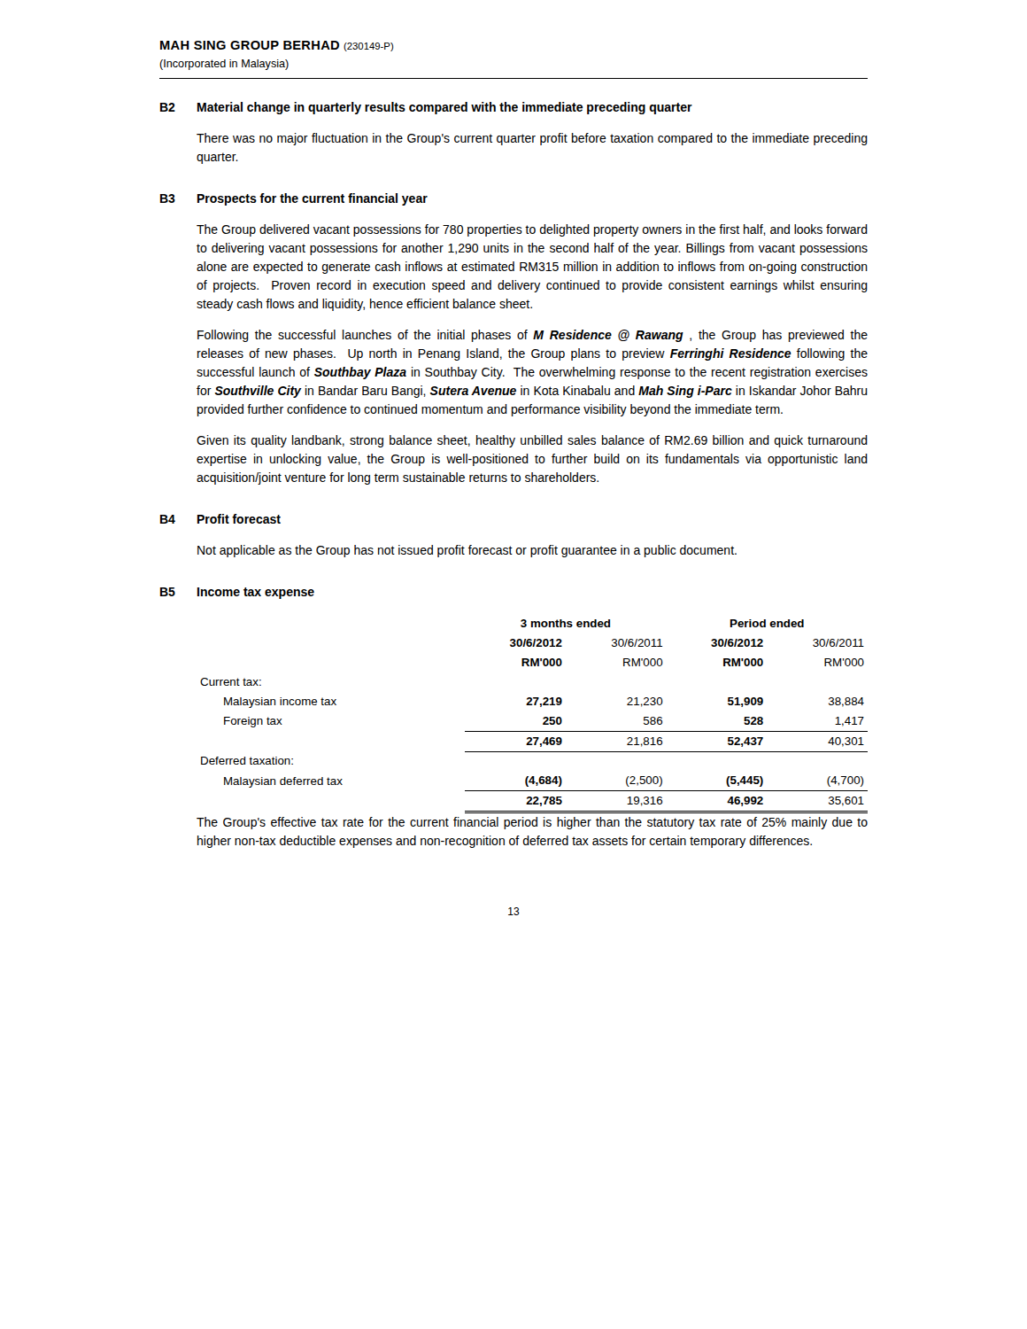MAH SING GROUP BERHAD (230149-P)
(Incorporated in Malaysia)
B2
Material change in quarterly results compared with the immediate preceding quarter
There was no major fluctuation in the Group's current quarter profit before taxation compared to the immediate preceding quarter.
B3
Prospects for the current financial year
The Group delivered vacant possessions for 780 properties to delighted property owners in the first half, and looks forward to delivering vacant possessions for another 1,290 units in the second half of the year. Billings from vacant possessions alone are expected to generate cash inflows at estimated RM315 million in addition to inflows from on-going construction of projects. Proven record in execution speed and delivery continued to provide consistent earnings whilst ensuring steady cash flows and liquidity, hence efficient balance sheet.
Following the successful launches of the initial phases of M Residence @ Rawang , the Group has previewed the releases of new phases. Up north in Penang Island, the Group plans to preview Ferringhi Residence following the successful launch of Southbay Plaza in Southbay City. The overwhelming response to the recent registration exercises for Southville City in Bandar Baru Bangi, Sutera Avenue in Kota Kinabalu and Mah Sing i-Parc in Iskandar Johor Bahru provided further confidence to continued momentum and performance visibility beyond the immediate term.
Given its quality landbank, strong balance sheet, healthy unbilled sales balance of RM2.69 billion and quick turnaround expertise in unlocking value, the Group is well-positioned to further build on its fundamentals via opportunistic land acquisition/joint venture for long term sustainable returns to shareholders.
B4
Profit forecast
Not applicable as the Group has not issued profit forecast or profit guarantee in a public document.
B5
Income tax expense
| | 3 months ended | Period ended |
| | 30/6/2012 | 30/6/2011 | 30/6/2012 | 30/6/2011 |
| | RM'000 | RM'000 | RM'000 | RM'000 |
| Current tax: | | | | |
| Malaysian income tax | 27,219 | 21,230 | 51,909 | 38,884 |
| Foreign tax | 250 | 586 | 528 | 1,417 |
| | 27,469 | 21,816 | 52,437 | 40,301 |
| Deferred taxation: | | | | |
| Malaysian deferred tax | (4,684) | (2,500) | (5,445) | (4,700) |
| | 22,785 | 19,316 | 46,992 | 35,601 |
The Group's effective tax rate for the current financial period is higher than the statutory tax rate of 25% mainly due to higher non-tax deductible expenses and non-recognition of deferred tax assets for certain temporary differences.
13